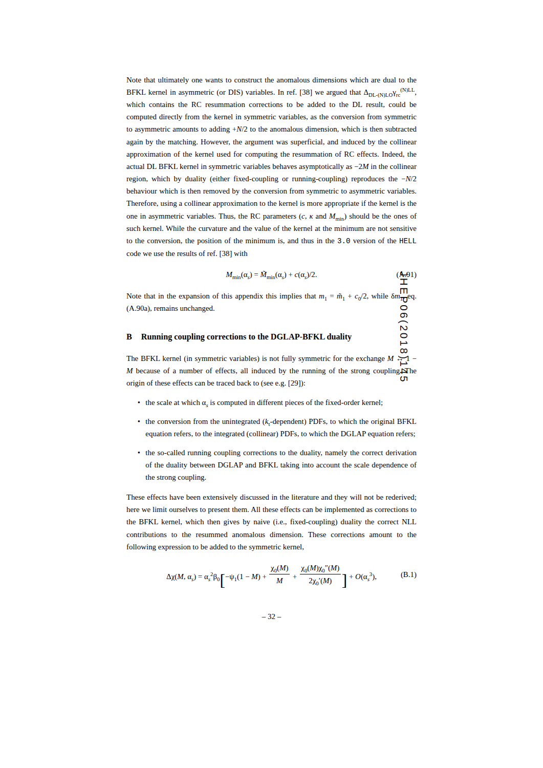JHEP06(2018)145
Note that ultimately one wants to construct the anomalous dimensions which are dual to the BFKL kernel in asymmetric (or DIS) variables. In ref. [38] we argued that ΔDL-(N)LOγrc(N)LL, which contains the RC resummation corrections to be added to the DL result, could be computed directly from the kernel in symmetric variables, as the conversion from symmetric to asymmetric amounts to adding +N/2 to the anomalous dimension, which is then subtracted again by the matching. However, the argument was superficial, and induced by the collinear approximation of the kernel used for computing the resummation of RC effects. Indeed, the actual DL BFKL kernel in symmetric variables behaves asymptotically as −2M in the collinear region, which by duality (either fixed-coupling or running-coupling) reproduces the −N/2 behaviour which is then removed by the conversion from symmetric to asymmetric variables. Therefore, using a collinear approximation to the kernel is more appropriate if the kernel is the one in asymmetric variables. Thus, the RC parameters (c, κ and Mmin) should be the ones of such kernel. While the curvature and the value of the kernel at the minimum are not sensitive to the conversion, the position of the minimum is, and thus in the 3.0 version of the HELL code we use the results of ref. [38] with
Mmin(αs) = M̃min(αs) + c(αs)/2. (A.91)
Note that in the expansion of this appendix this implies that m1 = m̃1 + c0/2, while δm1, eq. (A.90a), remains unchanged.
BRunning coupling corrections to the DGLAP-BFKL duality
The BFKL kernel (in symmetric variables) is not fully symmetric for the exchange M ↔ 1 − M because of a number of effects, all induced by the running of the strong coupling. The origin of these effects can be traced back to (see e.g. [29]):
the scale at which αs is computed in different pieces of the fixed-order kernel;
the conversion from the unintegrated (kt-dependent) PDFs, to which the original BFKL equation refers, to the integrated (collinear) PDFs, to which the DGLAP equation refers;
the so-called running coupling corrections to the duality, namely the correct derivation of the duality between DGLAP and BFKL taking into account the scale dependence of the strong coupling.
These effects have been extensively discussed in the literature and they will not be rederived; here we limit ourselves to present them. All these effects can be implemented as corrections to the BFKL kernel, which then gives by naive (i.e., fixed-coupling) duality the correct NLL contributions to the resummed anomalous dimension. These corrections amount to the following expression to be added to the symmetric kernel,
Δχ(M, αs) = αs2β0[−ψ1(1 − M) + χ0(M) M + χ0(M)χ0″(M) 2χ0′(M)] + O(αs3), (B.1)
– 32 –